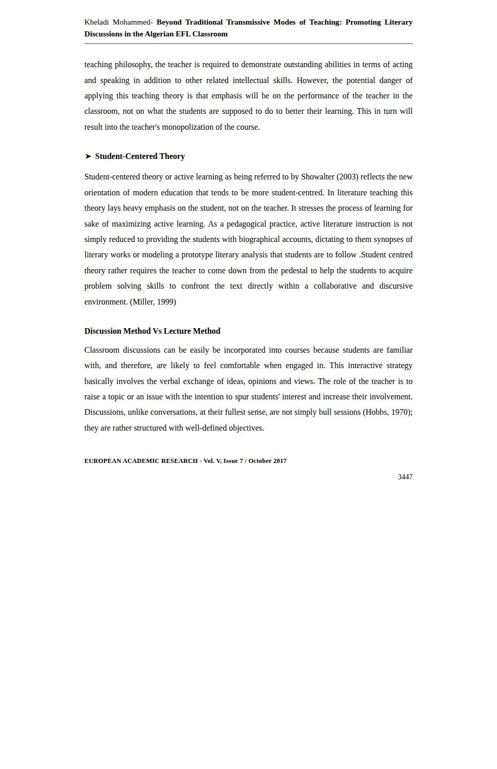Kheladi Mohammed- Beyond Traditional Transmissive Modes of Teaching: Promoting Literary Discussions in the Algerian EFL Classroom
teaching philosophy, the teacher is required to demonstrate outstanding abilities in terms of acting and speaking in addition to other related intellectual skills. However, the potential danger of applying this teaching theory is that emphasis will be on the performance of the teacher in the classroom, not on what the students are supposed to do to better their learning. This in turn will result into the teacher's monopolization of the course.
Student-Centered Theory
Student-centered theory or active learning as being referred to by Showalter (2003) reflects the new orientation of modern education that tends to be more student-centred. In literature teaching this theory lays heavy emphasis on the student, not on the teacher. It stresses the process of learning for sake of maximizing active learning. As a pedagogical practice, active literature instruction is not simply reduced to providing the students with biographical accounts, dictating to them synopses of literary works or modeling a prototype literary analysis that students are to follow .Student centred theory rather requires the teacher to come down from the pedestal to help the students to acquire problem solving skills to confront the text directly within a collaborative and discursive environment. (Miller, 1999)
Discussion Method Vs Lecture Method
Classroom discussions can be easily be incorporated into courses because students are familiar with, and therefore, are likely to feel comfortable when engaged in. This interactive strategy basically involves the verbal exchange of ideas, opinions and views. The role of the teacher is to raise a topic or an issue with the intention to spur students' interest and increase their involvement. Discussions, unlike conversations, at their fullest sense, are not simply bull sessions (Hobbs, 1970); they are rather structured with well-defined objectives.
EUROPEAN ACADEMIC RESEARCH - Vol. V, Issue 7 / October 2017
3447